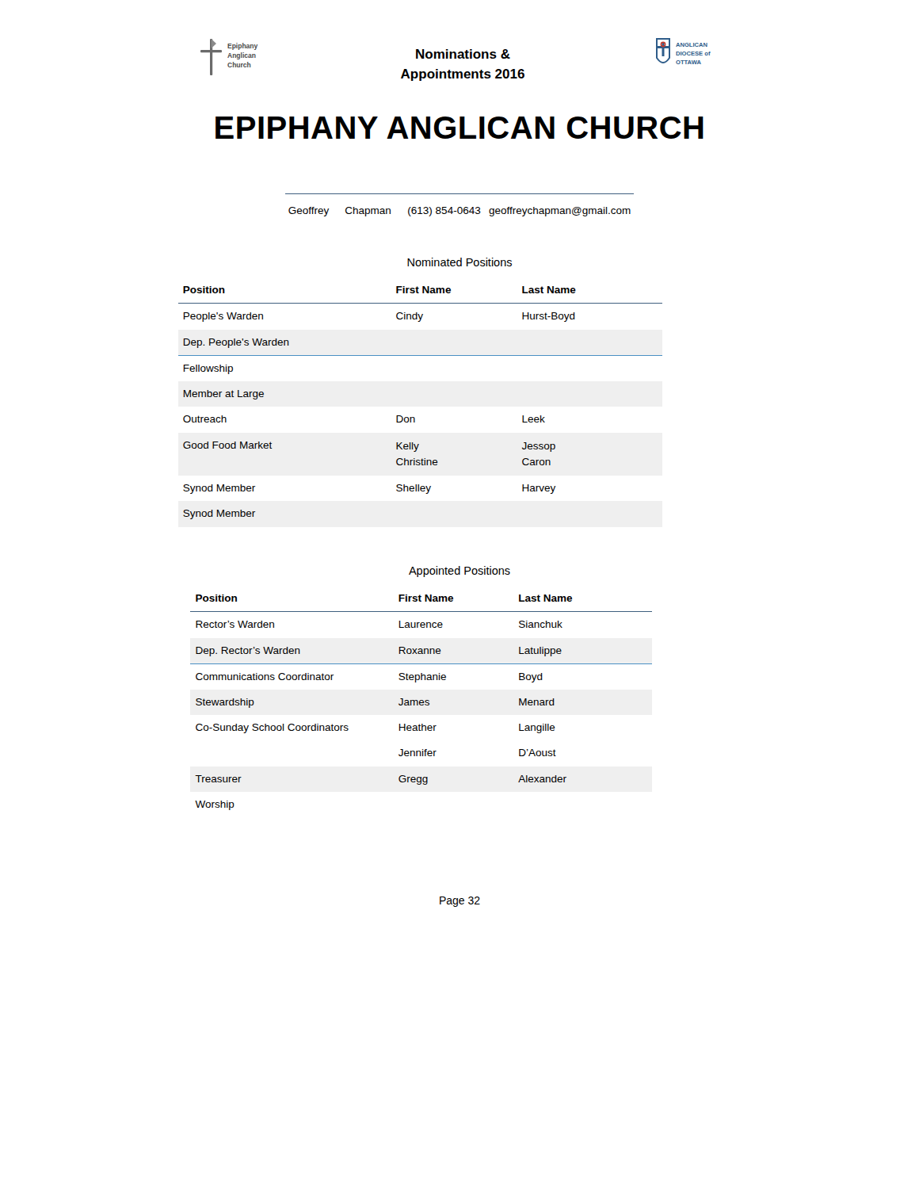Epiphany Anglican Church
Nominations &
Appointments 2016
ANGLICAN DIOCESE of OTTAWA
EPIPHANY ANGLICAN CHURCH
| Geoffrey | Chapman | (613) 854-0643 | geoffreychapman@gmail.com |
Nominated Positions
| Position | First Name | Last Name |
| --- | --- | --- |
| People's Warden | Cindy | Hurst-Boyd |
| Dep. People's Warden | | |
| Fellowship | | |
| Member at Large | | |
| Outreach | Don | Leek |
| Good Food Market | Kelly Christine | Jessop Caron |
| Synod Member | Shelley | Harvey |
| Synod Member | | |
Appointed Positions
| Position | First Name | Last Name |
| --- | --- | --- |
| Rector’s Warden | Laurence | Sianchuk |
| Dep. Rector’s Warden | Roxanne | Latulippe |
| Communications Coordinator | Stephanie | Boyd |
| Stewardship | James | Menard |
| Co-Sunday School Coordinators | Heather | Langille |
| | Jennifer | D’Aoust |
| Treasurer | Gregg | Alexander |
| Worship | | |
Page 32